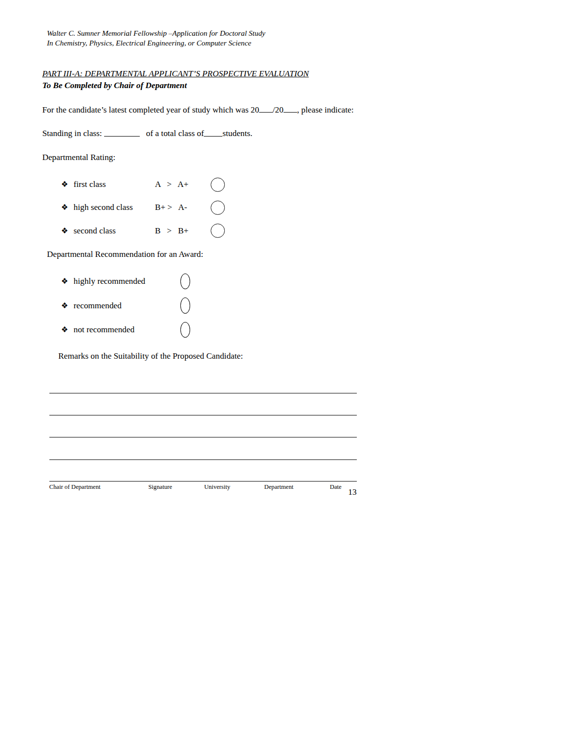Walter C. Sumner Memorial Fellowship –Application for Doctoral Study
In Chemistry, Physics, Electrical Engineering, or Computer Science
PART III-A: DEPARTMENTAL APPLICANT’S PROSPECTIVE EVALUATION
To Be Completed by Chair of Department
For the candidate’s latest completed year of study which was 20 /20 , please indicate:
Standing in class: of a total class of students.
Departmental Rating:
first class A > A+
high second class B+ > A-
second class B > B+
Departmental Recommendation for an Award:
highly recommended
recommended
not recommended
Remarks on the Suitability of the Proposed Candidate:
| Chair of Department | Signature | University | Department | Date |
13